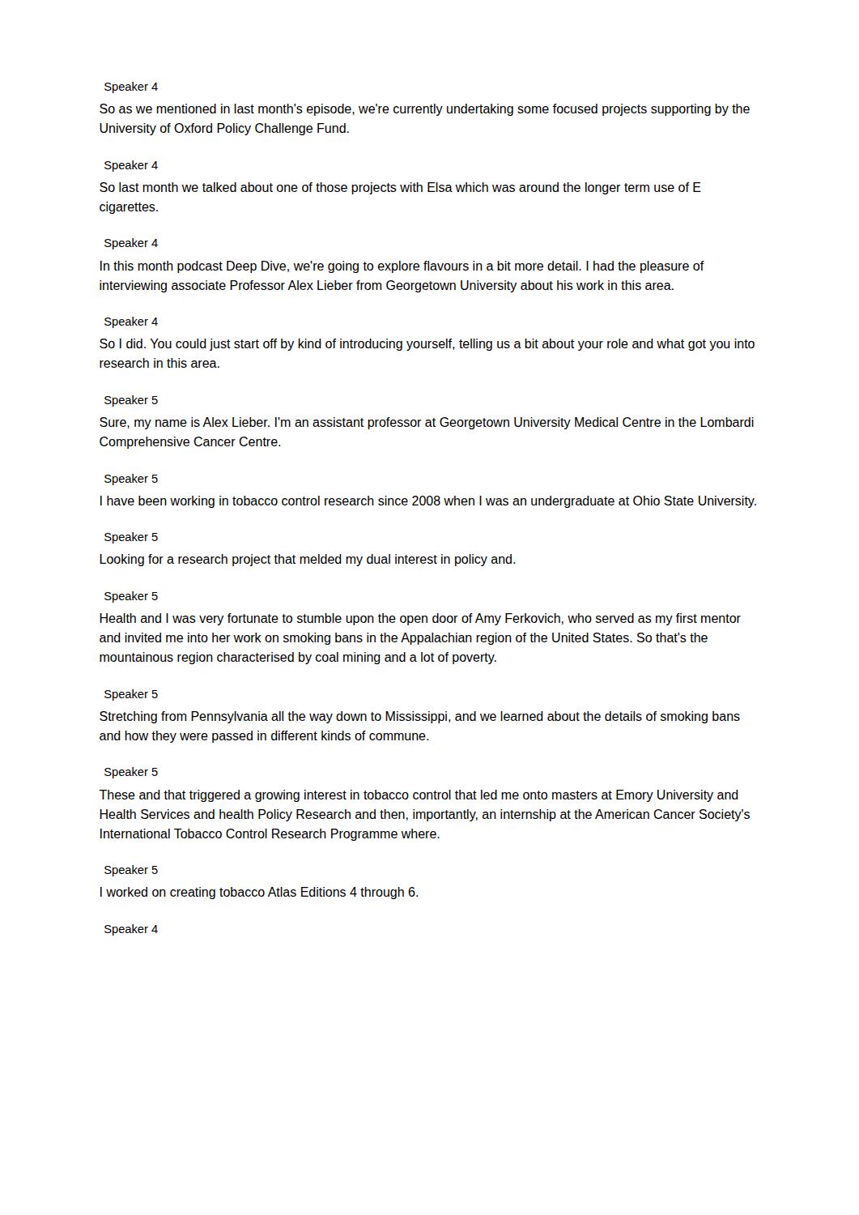Speaker 4
So as we mentioned in last month's episode, we're currently undertaking some focused projects supporting by the University of Oxford Policy Challenge Fund.
Speaker 4
So last month we talked about one of those projects with Elsa which was around the longer term use of E cigarettes.
Speaker 4
In this month podcast Deep Dive, we're going to explore flavours in a bit more detail. I had the pleasure of interviewing associate Professor Alex Lieber from Georgetown University about his work in this area.
Speaker 4
So I did. You could just start off by kind of introducing yourself, telling us a bit about your role and what got you into research in this area.
Speaker 5
Sure, my name is Alex Lieber. I'm an assistant professor at Georgetown University Medical Centre in the Lombardi Comprehensive Cancer Centre.
Speaker 5
I have been working in tobacco control research since 2008 when I was an undergraduate at Ohio State University.
Speaker 5
Looking for a research project that melded my dual interest in policy and.
Speaker 5
Health and I was very fortunate to stumble upon the open door of Amy Ferkovich, who served as my first mentor and invited me into her work on smoking bans in the Appalachian region of the United States. So that's the mountainous region characterised by coal mining and a lot of poverty.
Speaker 5
Stretching from Pennsylvania all the way down to Mississippi, and we learned about the details of smoking bans and how they were passed in different kinds of commune.
Speaker 5
These and that triggered a growing interest in tobacco control that led me onto masters at Emory University and Health Services and health Policy Research and then, importantly, an internship at the American Cancer Society's International Tobacco Control Research Programme where.
Speaker 5
I worked on creating tobacco Atlas Editions 4 through 6.
Speaker 4